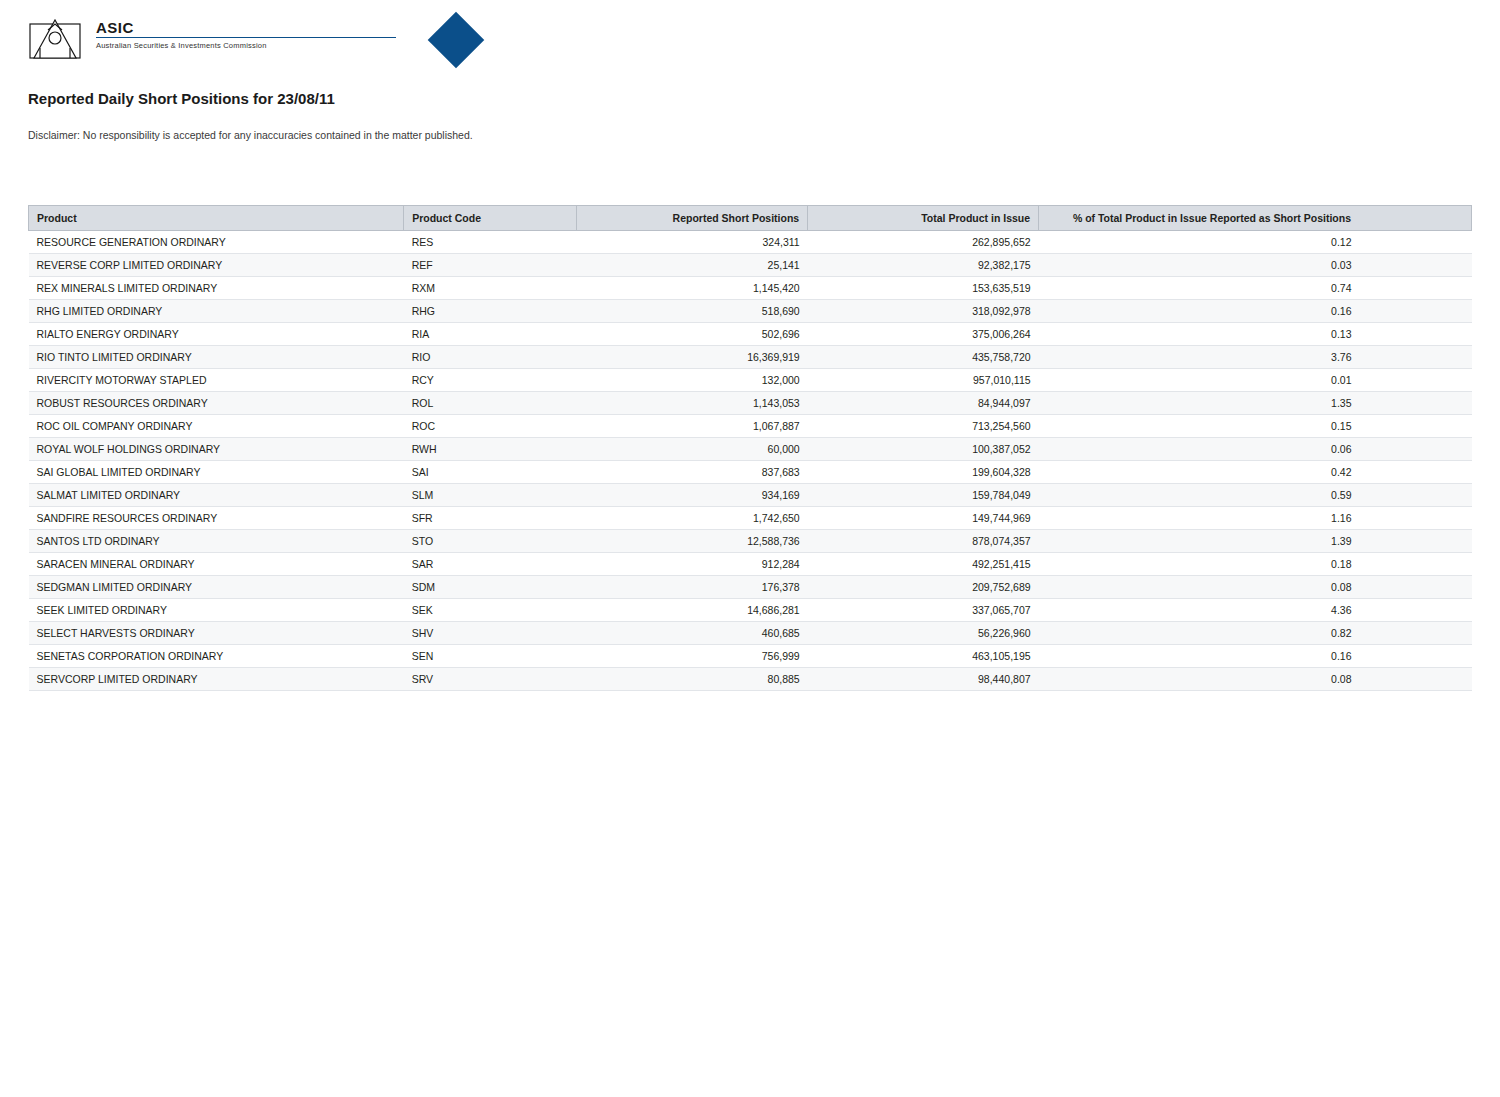ASIC
Australian Securities & Investments Commission
Reported Daily Short Positions for 23/08/11
Disclaimer: No responsibility is accepted for any inaccuracies contained in the matter published.
| Product | Product Code | Reported Short Positions | Total Product in Issue | % of Total Product in Issue Reported as Short Positions |
| --- | --- | --- | --- | --- |
| RESOURCE GENERATION ORDINARY | RES | 324,311 | 262,895,652 | 0.12 |
| REVERSE CORP LIMITED ORDINARY | REF | 25,141 | 92,382,175 | 0.03 |
| REX MINERALS LIMITED ORDINARY | RXM | 1,145,420 | 153,635,519 | 0.74 |
| RHG LIMITED ORDINARY | RHG | 518,690 | 318,092,978 | 0.16 |
| RIALTO ENERGY ORDINARY | RIA | 502,696 | 375,006,264 | 0.13 |
| RIO TINTO LIMITED ORDINARY | RIO | 16,369,919 | 435,758,720 | 3.76 |
| RIVERCITY MOTORWAY STAPLED | RCY | 132,000 | 957,010,115 | 0.01 |
| ROBUST RESOURCES ORDINARY | ROL | 1,143,053 | 84,944,097 | 1.35 |
| ROC OIL COMPANY ORDINARY | ROC | 1,067,887 | 713,254,560 | 0.15 |
| ROYAL WOLF HOLDINGS ORDINARY | RWH | 60,000 | 100,387,052 | 0.06 |
| SAI GLOBAL LIMITED ORDINARY | SAI | 837,683 | 199,604,328 | 0.42 |
| SALMAT LIMITED ORDINARY | SLM | 934,169 | 159,784,049 | 0.59 |
| SANDFIRE RESOURCES ORDINARY | SFR | 1,742,650 | 149,744,969 | 1.16 |
| SANTOS LTD ORDINARY | STO | 12,588,736 | 878,074,357 | 1.39 |
| SARACEN MINERAL ORDINARY | SAR | 912,284 | 492,251,415 | 0.18 |
| SEDGMAN LIMITED ORDINARY | SDM | 176,378 | 209,752,689 | 0.08 |
| SEEK LIMITED ORDINARY | SEK | 14,686,281 | 337,065,707 | 4.36 |
| SELECT HARVESTS ORDINARY | SHV | 460,685 | 56,226,960 | 0.82 |
| SENETAS CORPORATION ORDINARY | SEN | 756,999 | 463,105,195 | 0.16 |
| SERVCORP LIMITED ORDINARY | SRV | 80,885 | 98,440,807 | 0.08 |
29/08/2011 9:00:35 AM
21